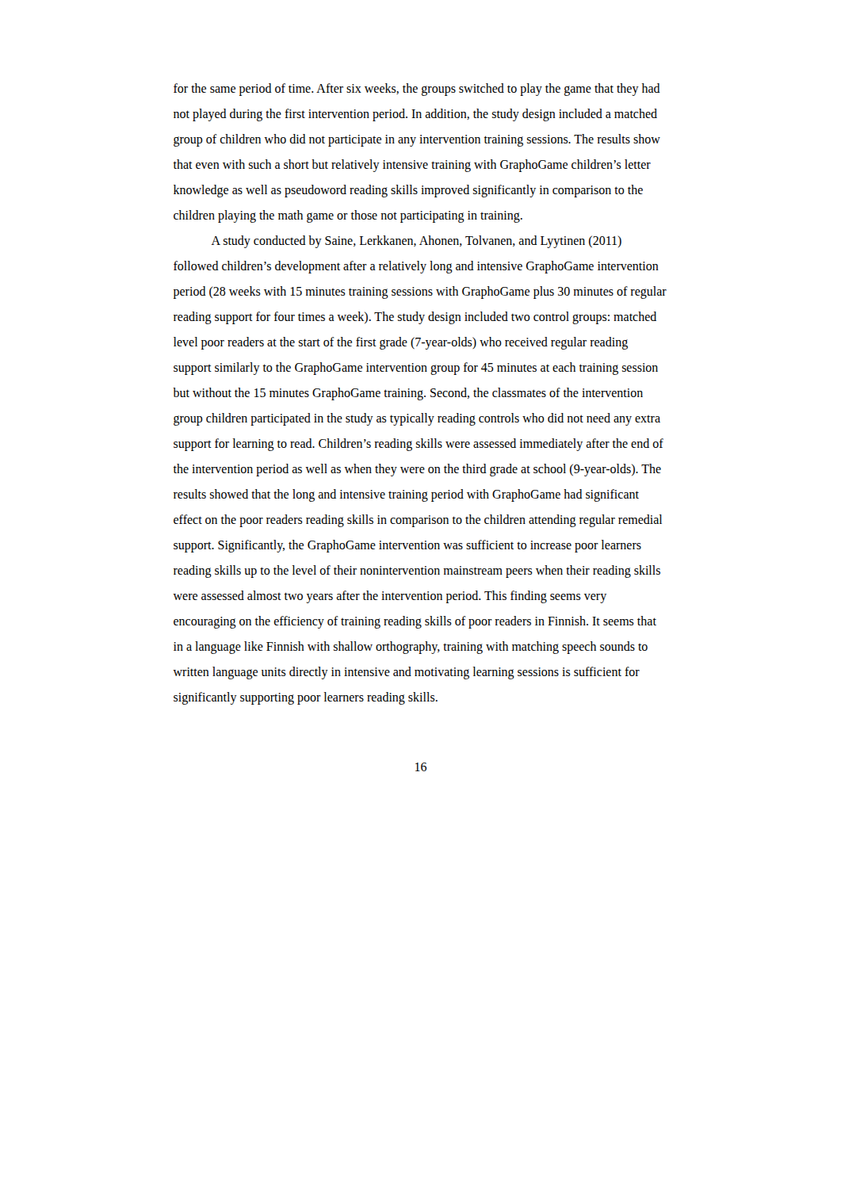for the same period of time. After six weeks, the groups switched to play the game that they had not played during the first intervention period. In addition, the study design included a matched group of children who did not participate in any intervention training sessions. The results show that even with such a short but relatively intensive training with GraphoGame children’s letter knowledge as well as pseudoword reading skills improved significantly in comparison to the children playing the math game or those not participating in training.
A study conducted by Saine, Lerkkanen, Ahonen, Tolvanen, and Lyytinen (2011) followed children’s development after a relatively long and intensive GraphoGame intervention period (28 weeks with 15 minutes training sessions with GraphoGame plus 30 minutes of regular reading support for four times a week). The study design included two control groups: matched level poor readers at the start of the first grade (7-year-olds) who received regular reading support similarly to the GraphoGame intervention group for 45 minutes at each training session but without the 15 minutes GraphoGame training. Second, the classmates of the intervention group children participated in the study as typically reading controls who did not need any extra support for learning to read. Children’s reading skills were assessed immediately after the end of the intervention period as well as when they were on the third grade at school (9-year-olds). The results showed that the long and intensive training period with GraphoGame had significant effect on the poor readers reading skills in comparison to the children attending regular remedial support. Significantly, the GraphoGame intervention was sufficient to increase poor learners reading skills up to the level of their nonintervention mainstream peers when their reading skills were assessed almost two years after the intervention period. This finding seems very encouraging on the efficiency of training reading skills of poor readers in Finnish. It seems that in a language like Finnish with shallow orthography, training with matching speech sounds to written language units directly in intensive and motivating learning sessions is sufficient for significantly supporting poor learners reading skills.
16